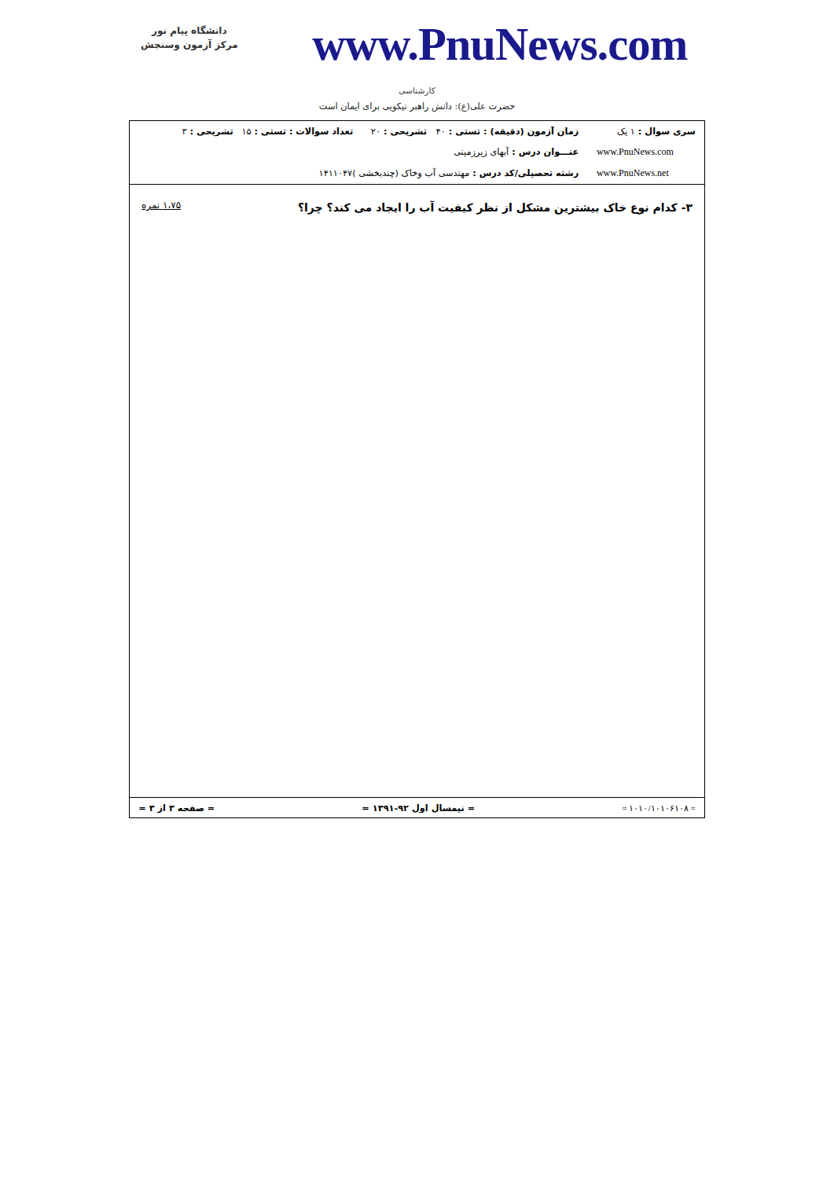www. PnuNews. com
دانشگاه پیام نور
مرکز آزمون وسنجش
کارشناسی
حضرت علی(ع): دانش راهبر نیکویی برای ایمان است
| سری سوال : ۱ یک | زمان آزمون (دقیقه) : تستی : ۴۰ تشریحی : ۲۰ | تعداد سوالات : تستی : ۱۵ تشریحی : ۳ |
| www.PnuNews.com | عنـــوان درس : آبهای زیرزمینی |
| www.PnuNews.net | رشته تحصیلی/کد درس : مهندسی آب وخاک (چندبخشی )۱۴۱۱۰۴۷ |
۳- کدام نوع خاک بیشترین مشکل از نظر کیفیت آب را ایجاد می کند؟ چرا؟
۱،۷۵ نمره
= ۱۰۱۰/۱۰۱۰۶۱۰۸ =
= نیمسال اول ۹۲-۱۳۹۱ =
= صفحه ۳ از ۳ =